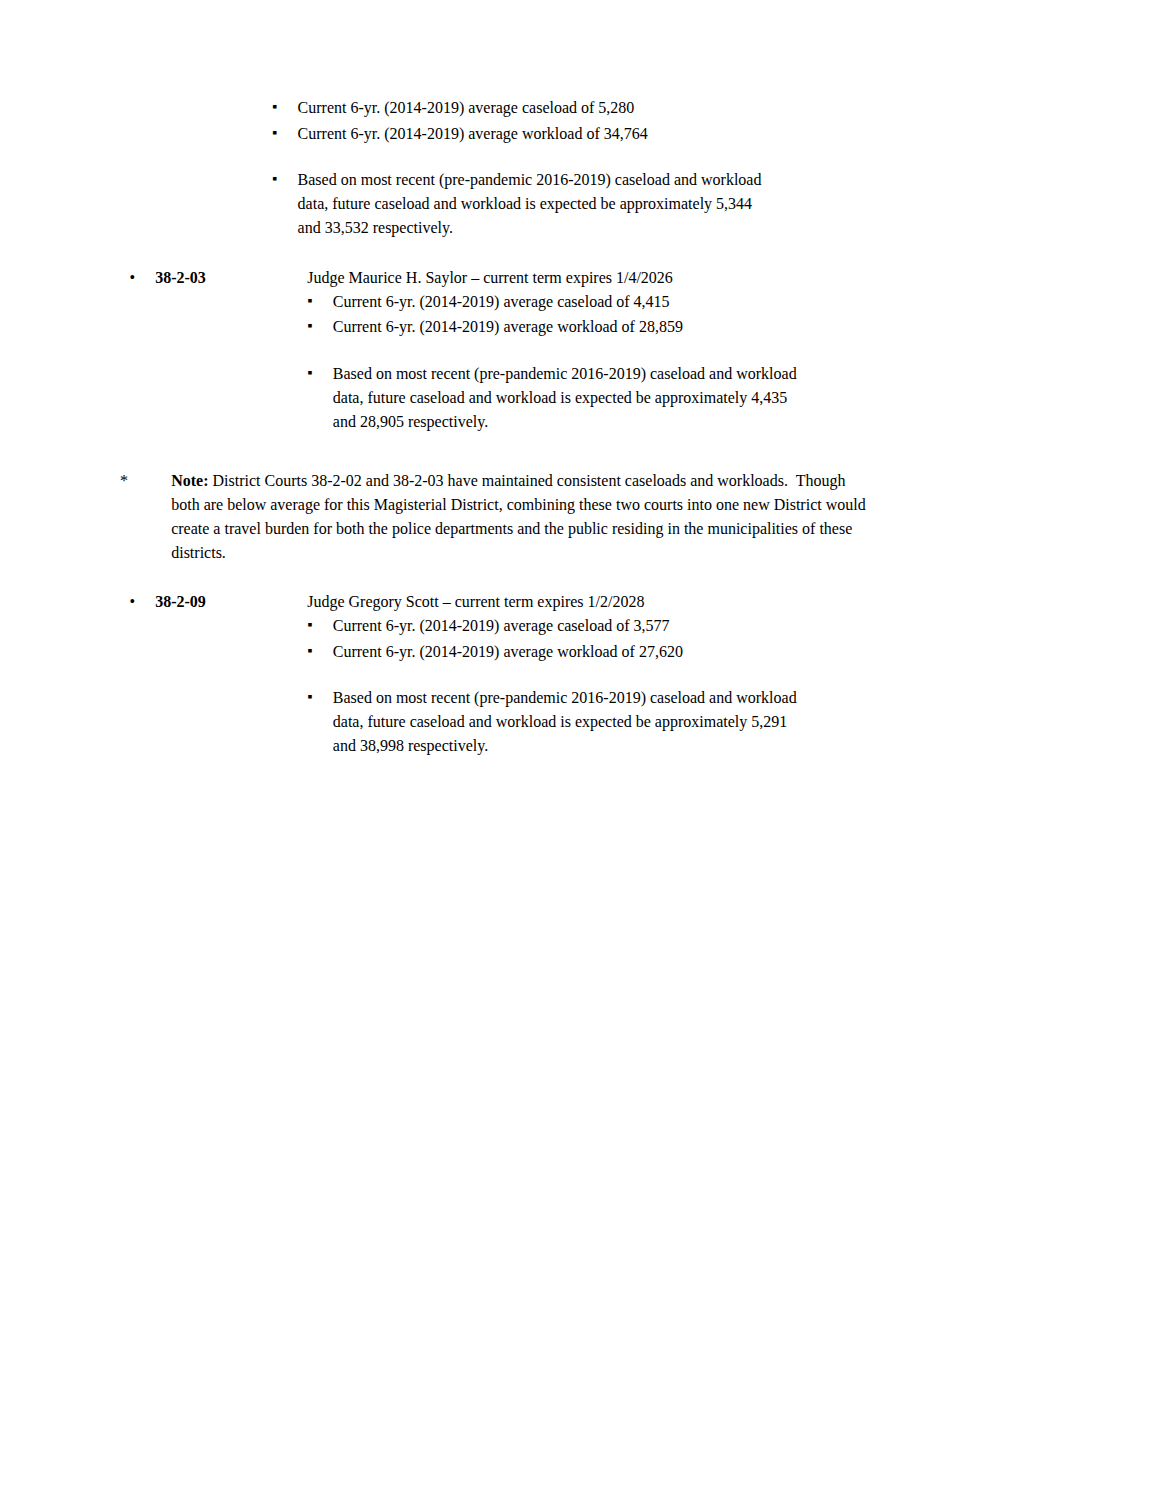Current 6-yr. (2014-2019) average caseload of 5,280
Current 6-yr. (2014-2019) average workload of 34,764
Based on most recent (pre-pandemic 2016-2019) caseload and workload data, future caseload and workload is expected be approximately 5,344 and 33,532 respectively.
38-2-03 Judge Maurice H. Saylor – current term expires 1/4/2026
Current 6-yr. (2014-2019) average caseload of 4,415
Current 6-yr. (2014-2019) average workload of 28,859
Based on most recent (pre-pandemic 2016-2019) caseload and workload data, future caseload and workload is expected be approximately 4,435 and 28,905 respectively.
* Note: District Courts 38-2-02 and 38-2-03 have maintained consistent caseloads and workloads. Though both are below average for this Magisterial District, combining these two courts into one new District would create a travel burden for both the police departments and the public residing in the municipalities of these districts.
38-2-09 Judge Gregory Scott – current term expires 1/2/2028
Current 6-yr. (2014-2019) average caseload of 3,577
Current 6-yr. (2014-2019) average workload of 27,620
Based on most recent (pre-pandemic 2016-2019) caseload and workload data, future caseload and workload is expected be approximately 5,291 and 38,998 respectively.